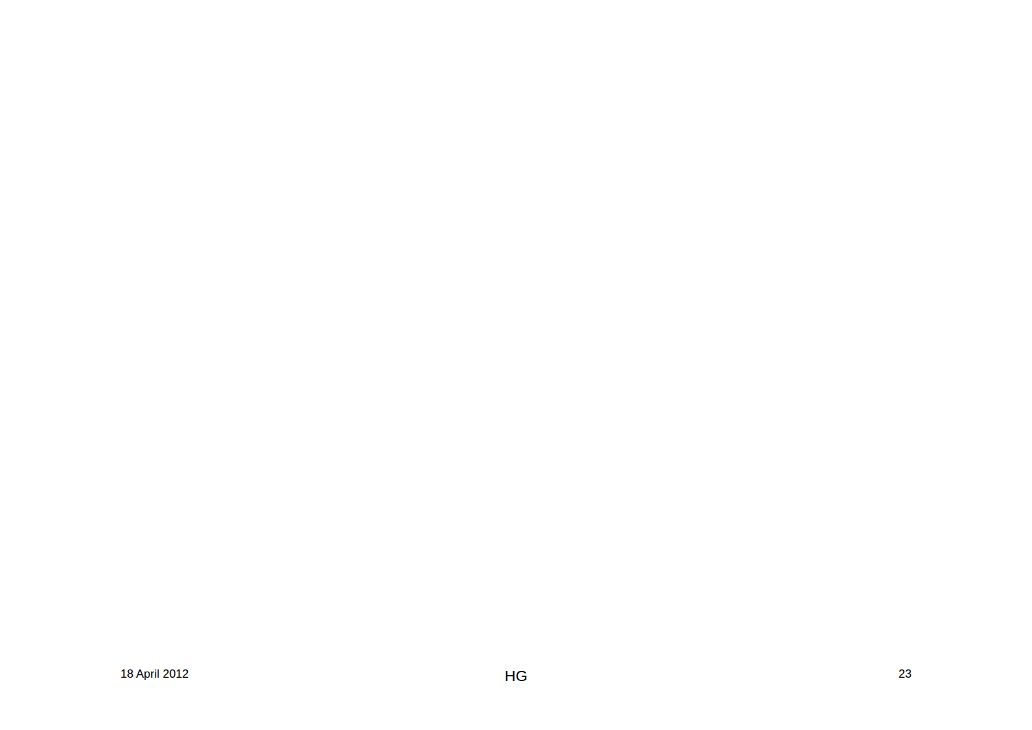18 April 2012 HG 23